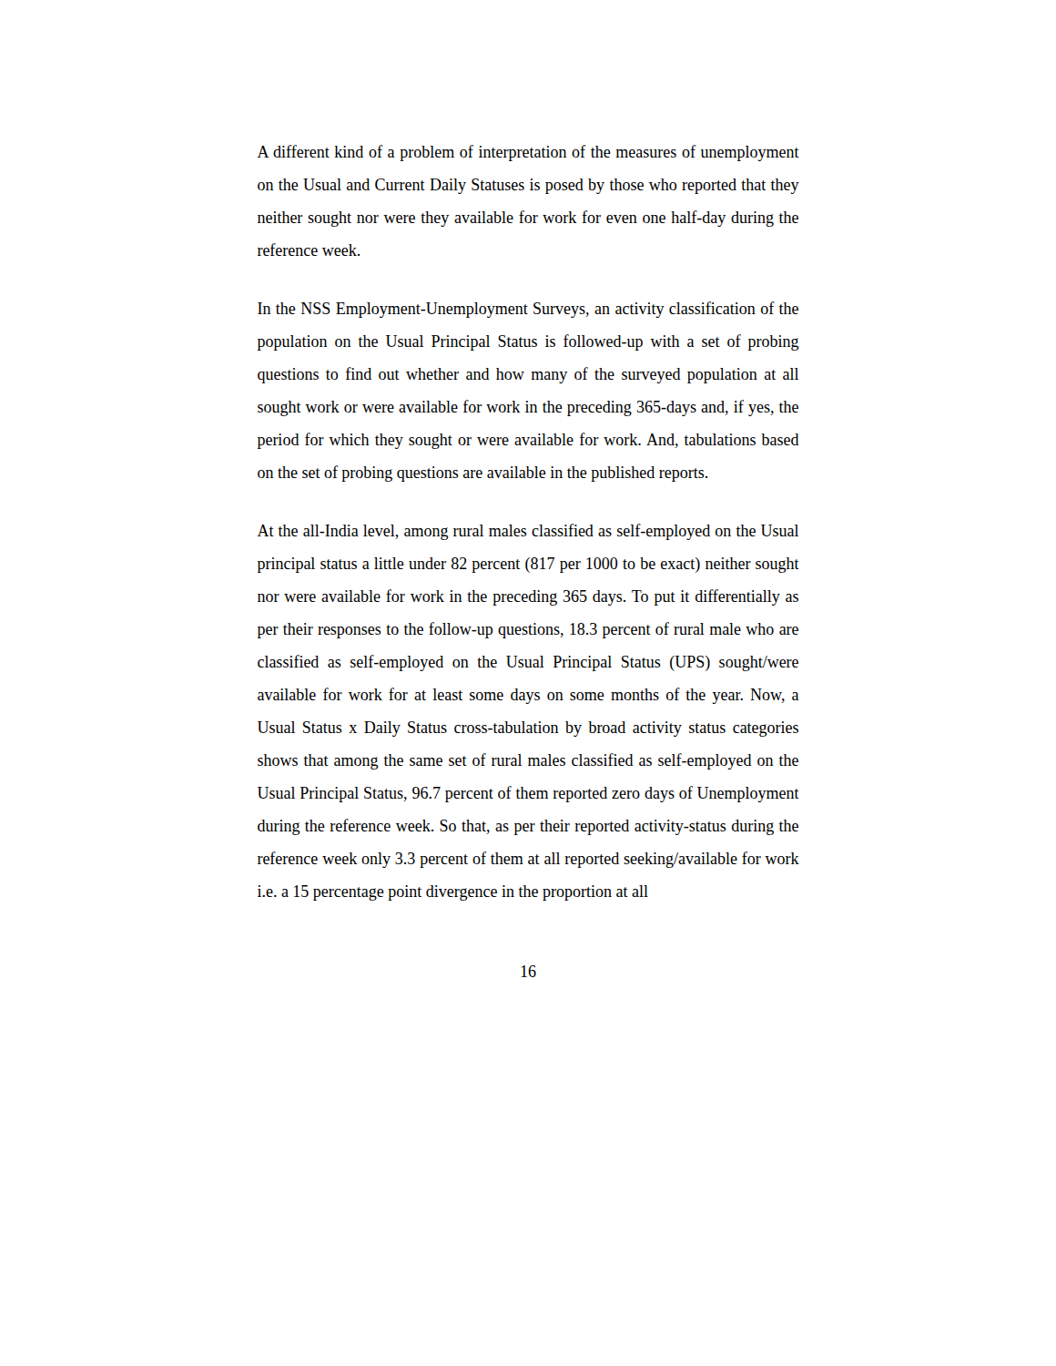A different kind of a problem of interpretation of the measures of unemployment on the Usual and Current Daily Statuses is posed by those who reported that they neither sought nor were they available for work for even one half-day during the reference week.
In the NSS Employment-Unemployment Surveys, an activity classification of the population on the Usual Principal Status is followed-up with a set of probing questions to find out whether and how many of the surveyed population at all sought work or were available for work in the preceding 365-days and, if yes, the period for which they sought or were available for work. And, tabulations based on the set of probing questions are available in the published reports.
At the all-India level, among rural males classified as self-employed on the Usual principal status a little under 82 percent (817 per 1000 to be exact) neither sought nor were available for work in the preceding 365 days. To put it differentially as per their responses to the follow-up questions, 18.3 percent of rural male who are classified as self-employed on the Usual Principal Status (UPS) sought/were available for work for at least some days on some months of the year. Now, a Usual Status x Daily Status cross-tabulation by broad activity status categories shows that among the same set of rural males classified as self-employed on the Usual Principal Status, 96.7 percent of them reported zero days of Unemployment during the reference week. So that, as per their reported activity-status during the reference week only 3.3 percent of them at all reported seeking/available for work i.e. a 15 percentage point divergence in the proportion at all
16